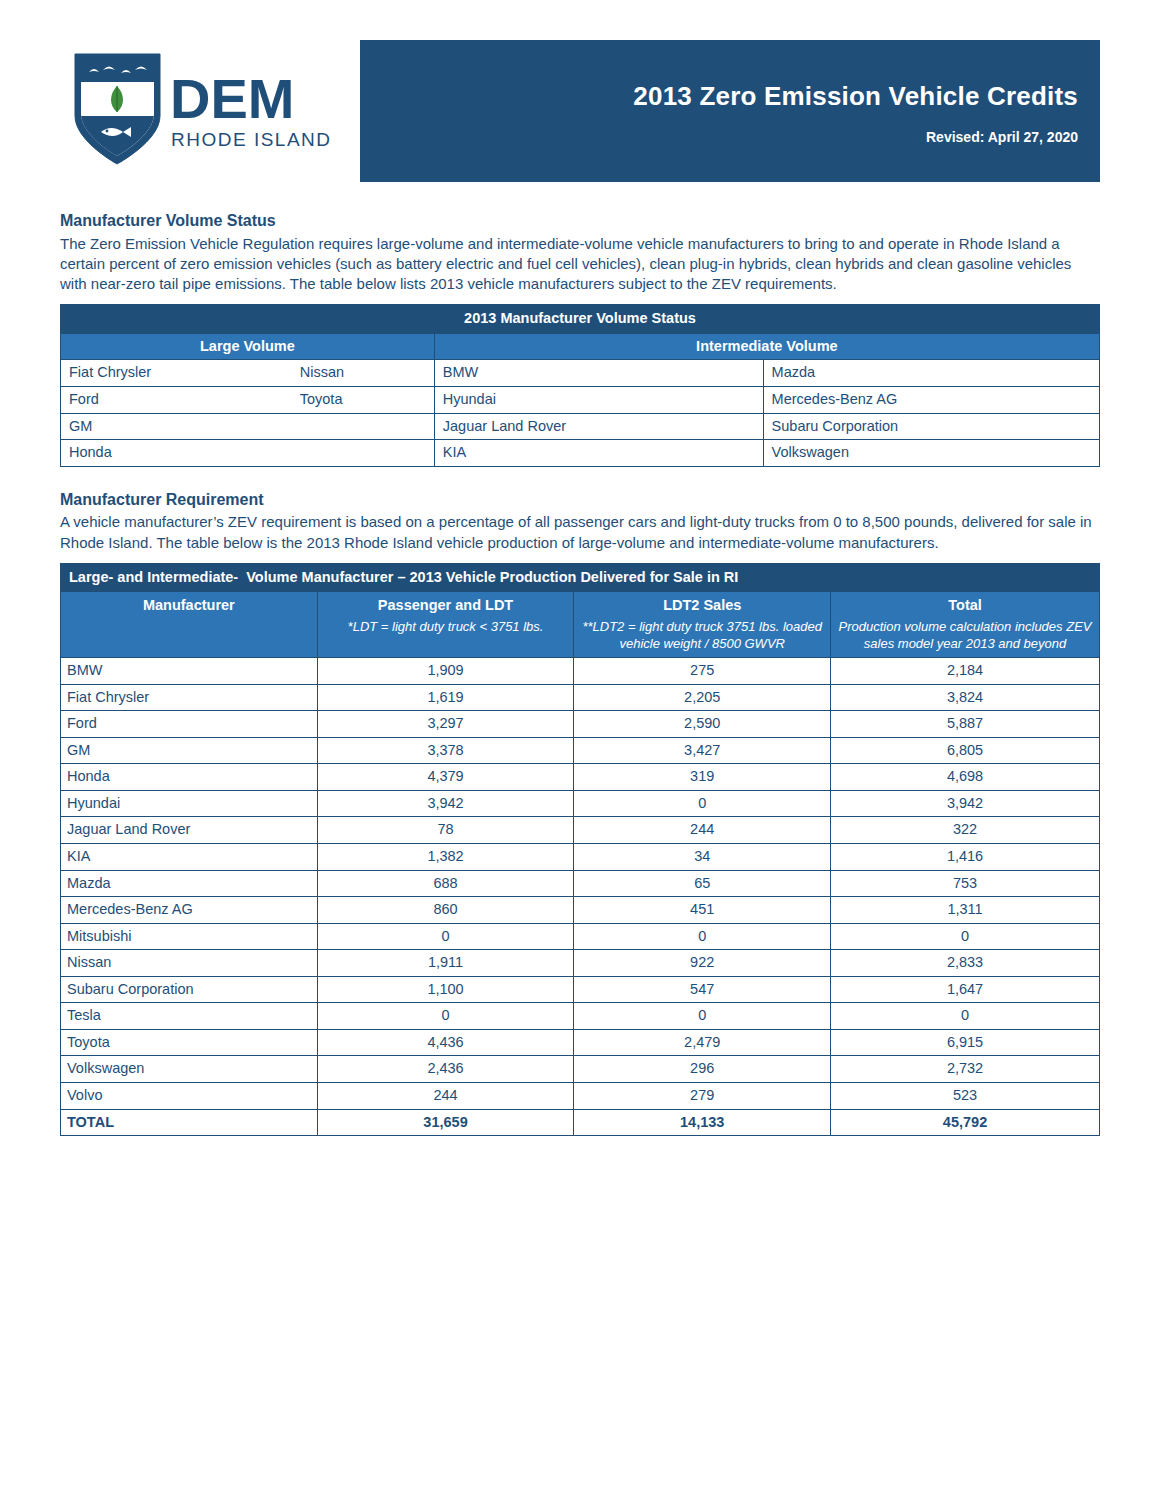DEM RHODE ISLAND
2013 Zero Emission Vehicle Credits
Revised: April 27, 2020
Manufacturer Volume Status
The Zero Emission Vehicle Regulation requires large-volume and intermediate-volume vehicle manufacturers to bring to and operate in Rhode Island a certain percent of zero emission vehicles (such as battery electric and fuel cell vehicles), clean plug-in hybrids, clean hybrids and clean gasoline vehicles with near-zero tail pipe emissions. The table below lists 2013 vehicle manufacturers subject to the ZEV requirements.
| 2013 Manufacturer Volume Status |
| --- |
| Large Volume | Intermediate Volume |
| Fiat Chrysler | Nissan | BMW | Mazda |
| Ford | Toyota | Hyundai | Mercedes-Benz AG |
| GM | | Jaguar Land Rover | Subaru Corporation |
| Honda | | KIA | Volkswagen |
Manufacturer Requirement
A vehicle manufacturer’s ZEV requirement is based on a percentage of all passenger cars and light-duty trucks from 0 to 8,500 pounds, delivered for sale in Rhode Island. The table below is the 2013 Rhode Island vehicle production of large-volume and intermediate-volume manufacturers.
| Large- and Intermediate- Volume Manufacturer – 2013 Vehicle Production Delivered for Sale in RI |
| --- |
| Manufacturer | Passenger and LDT *LDT = light duty truck < 3751 lbs. | LDT2 Sales **LDT2 = light duty truck 3751 lbs. loaded vehicle weight / 8500 GWVR | Total Production volume calculation includes ZEV sales model year 2013 and beyond |
| BMW | 1,909 | 275 | 2,184 |
| Fiat Chrysler | 1,619 | 2,205 | 3,824 |
| Ford | 3,297 | 2,590 | 5,887 |
| GM | 3,378 | 3,427 | 6,805 |
| Honda | 4,379 | 319 | 4,698 |
| Hyundai | 3,942 | 0 | 3,942 |
| Jaguar Land Rover | 78 | 244 | 322 |
| KIA | 1,382 | 34 | 1,416 |
| Mazda | 688 | 65 | 753 |
| Mercedes-Benz AG | 860 | 451 | 1,311 |
| Mitsubishi | 0 | 0 | 0 |
| Nissan | 1,911 | 922 | 2,833 |
| Subaru Corporation | 1,100 | 547 | 1,647 |
| Tesla | 0 | 0 | 0 |
| Toyota | 4,436 | 2,479 | 6,915 |
| Volkswagen | 2,436 | 296 | 2,732 |
| Volvo | 244 | 279 | 523 |
| TOTAL | 31,659 | 14,133 | 45,792 |